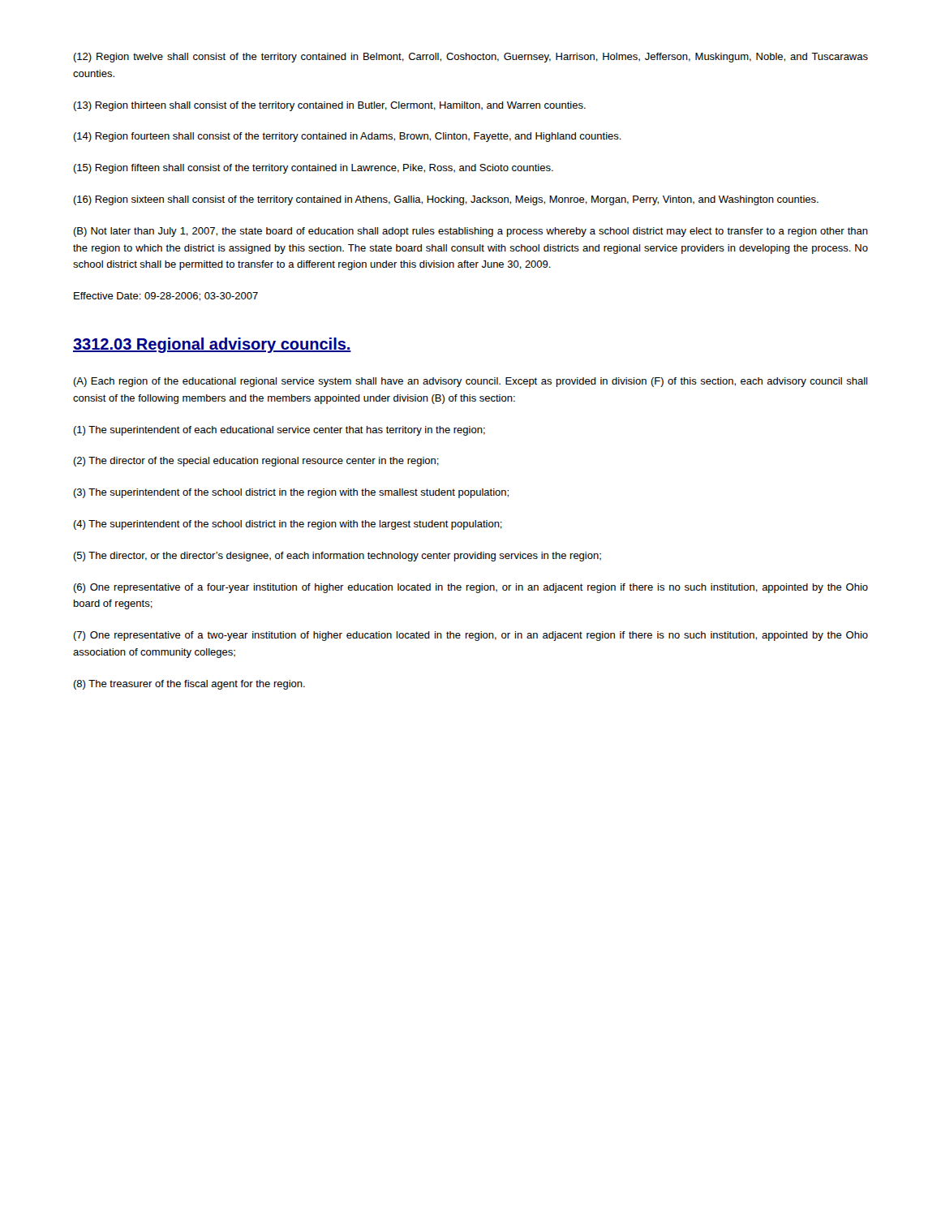(12) Region twelve shall consist of the territory contained in Belmont, Carroll, Coshocton, Guernsey, Harrison, Holmes, Jefferson, Muskingum, Noble, and Tuscarawas counties.
(13) Region thirteen shall consist of the territory contained in Butler, Clermont, Hamilton, and Warren counties.
(14) Region fourteen shall consist of the territory contained in Adams, Brown, Clinton, Fayette, and Highland counties.
(15) Region fifteen shall consist of the territory contained in Lawrence, Pike, Ross, and Scioto counties.
(16) Region sixteen shall consist of the territory contained in Athens, Gallia, Hocking, Jackson, Meigs, Monroe, Morgan, Perry, Vinton, and Washington counties.
(B) Not later than July 1, 2007, the state board of education shall adopt rules establishing a process whereby a school district may elect to transfer to a region other than the region to which the district is assigned by this section. The state board shall consult with school districts and regional service providers in developing the process. No school district shall be permitted to transfer to a different region under this division after June 30, 2009.
Effective Date: 09-28-2006; 03-30-2007
3312.03 Regional advisory councils.
(A) Each region of the educational regional service system shall have an advisory council. Except as provided in division (F) of this section, each advisory council shall consist of the following members and the members appointed under division (B) of this section:
(1) The superintendent of each educational service center that has territory in the region;
(2) The director of the special education regional resource center in the region;
(3) The superintendent of the school district in the region with the smallest student population;
(4) The superintendent of the school district in the region with the largest student population;
(5) The director, or the director’s designee, of each information technology center providing services in the region;
(6) One representative of a four-year institution of higher education located in the region, or in an adjacent region if there is no such institution, appointed by the Ohio board of regents;
(7) One representative of a two-year institution of higher education located in the region, or in an adjacent region if there is no such institution, appointed by the Ohio association of community colleges;
(8) The treasurer of the fiscal agent for the region.